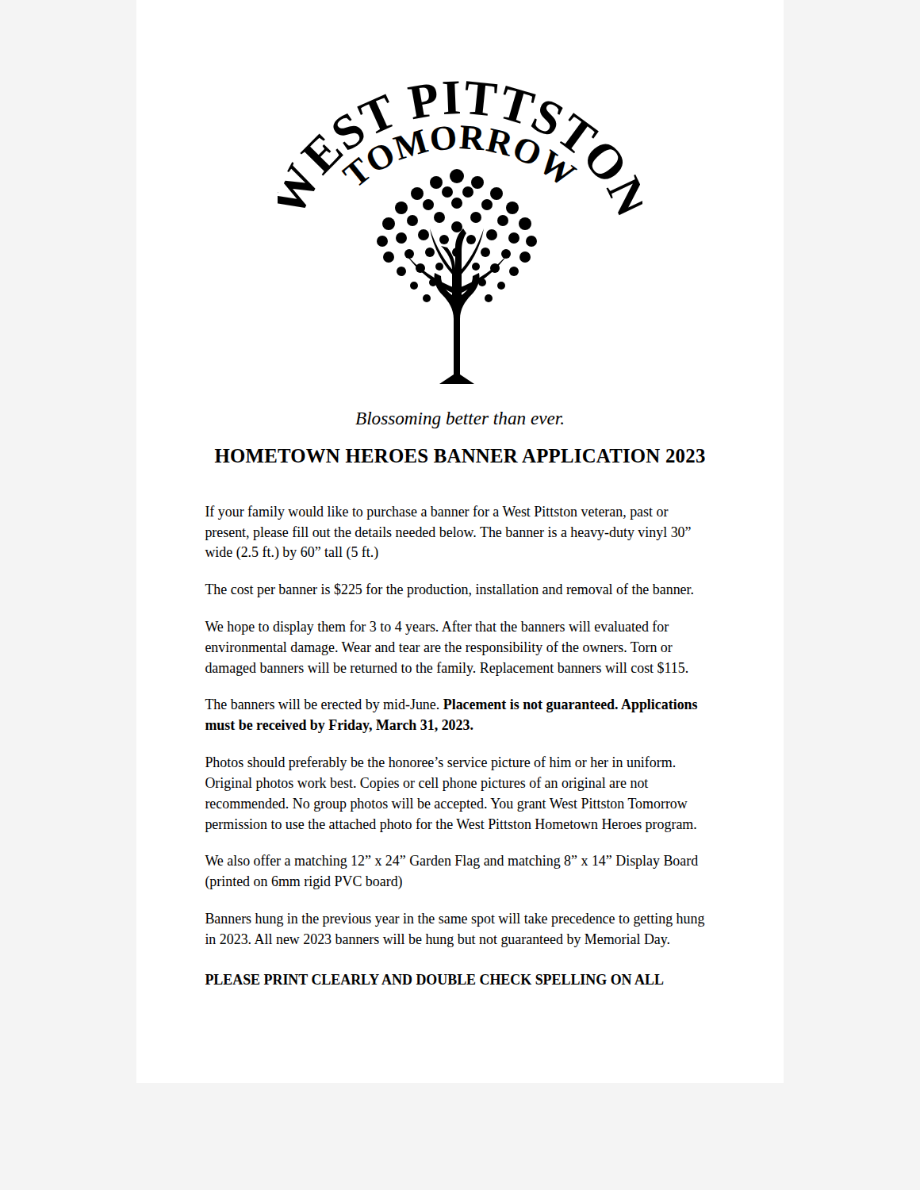WEST PITTSTON TOMORROW
Blossoming better than ever.
HOMETOWN HEROES BANNER APPLICATION 2023
If your family would like to purchase a banner for a West Pittston veteran, past or present, please fill out the details needed below. The banner is a heavy-duty vinyl 30” wide (2.5 ft.) by 60” tall (5 ft.)
The cost per banner is $225 for the production, installation and removal of the banner.
We hope to display them for 3 to 4 years. After that the banners will evaluated for environmental damage. Wear and tear are the responsibility of the owners. Torn or damaged banners will be returned to the family. Replacement banners will cost $115.
The banners will be erected by mid-June. Placement is not guaranteed. Applications must be received by Friday, March 31, 2023.
Photos should preferably be the honoree’s service picture of him or her in uniform. Original photos work best. Copies or cell phone pictures of an original are not recommended. No group photos will be accepted. You grant West Pittston Tomorrow permission to use the attached photo for the West Pittston Hometown Heroes program.
We also offer a matching 12” x 24” Garden Flag and matching 8” x 14” Display Board (printed on 6mm rigid PVC board)
Banners hung in the previous year in the same spot will take precedence to getting hung in 2023. All new 2023 banners will be hung but not guaranteed by Memorial Day.
PLEASE PRINT CLEARLY AND DOUBLE CHECK SPELLING ON ALL